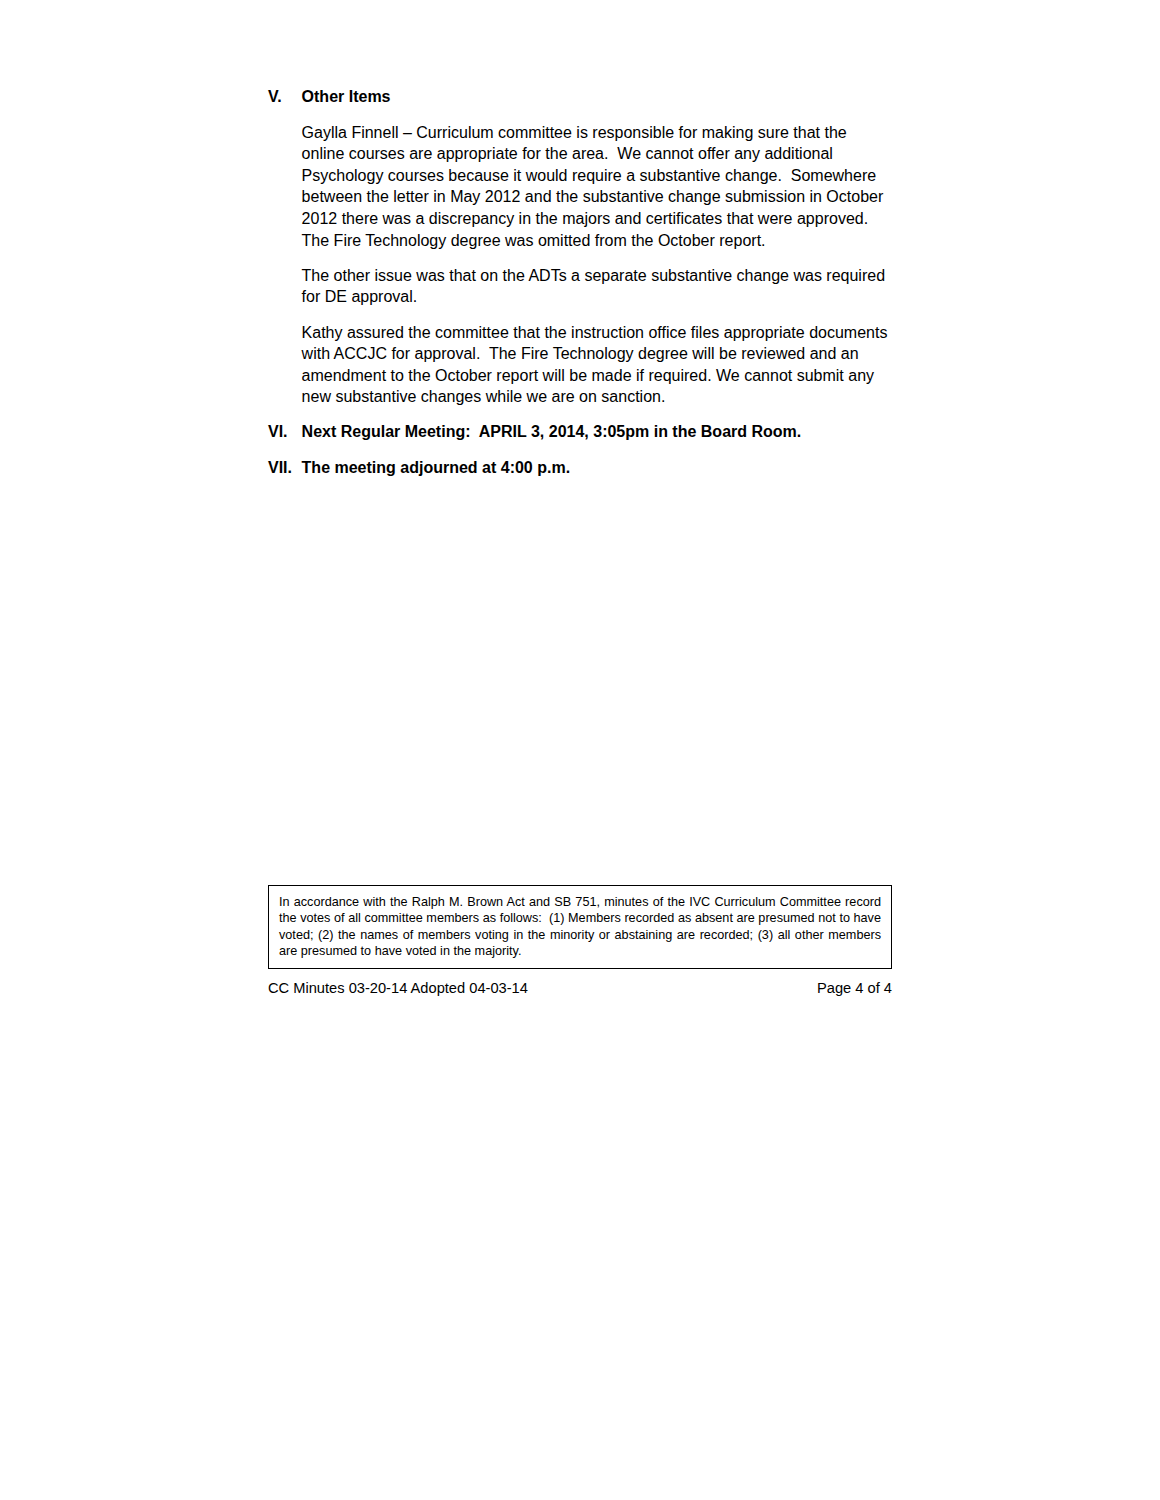V.
Other Items
Gaylla Finnell – Curriculum committee is responsible for making sure that the online courses are appropriate for the area. We cannot offer any additional Psychology courses because it would require a substantive change. Somewhere between the letter in May 2012 and the substantive change submission in October 2012 there was a discrepancy in the majors and certificates that were approved. The Fire Technology degree was omitted from the October report.
The other issue was that on the ADTs a separate substantive change was required for DE approval.
Kathy assured the committee that the instruction office files appropriate documents with ACCJC for approval. The Fire Technology degree will be reviewed and an amendment to the October report will be made if required. We cannot submit any new substantive changes while we are on sanction.
VI.
Next Regular Meeting: APRIL 3, 2014, 3:05pm in the Board Room.
VII.
The meeting adjourned at 4:00 p.m.
In accordance with the Ralph M. Brown Act and SB 751, minutes of the IVC Curriculum Committee record the votes of all committee members as follows: (1) Members recorded as absent are presumed not to have voted; (2) the names of members voting in the minority or abstaining are recorded; (3) all other members are presumed to have voted in the majority.
CC Minutes 03-20-14 Adopted 04-03-14
Page 4 of 4